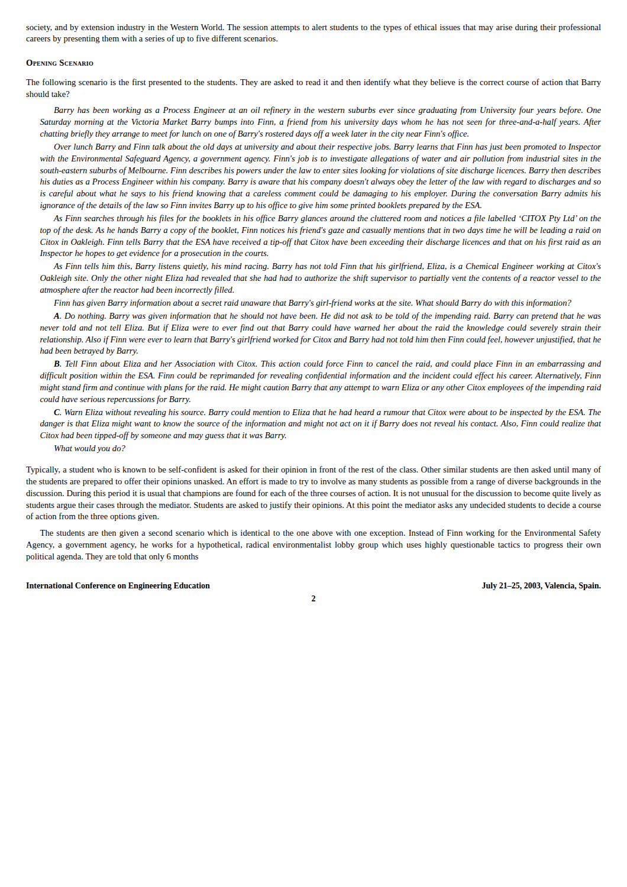society, and by extension industry in the Western World. The session attempts to alert students to the types of ethical issues that may arise during their professional careers by presenting them with a series of up to five different scenarios.
Opening Scenario
The following scenario is the first presented to the students. They are asked to read it and then identify what they believe is the correct course of action that Barry should take?
Barry has been working as a Process Engineer at an oil refinery in the western suburbs ever since graduating from University four years before. One Saturday morning at the Victoria Market Barry bumps into Finn, a friend from his university days whom he has not seen for three-and-a-half years. After chatting briefly they arrange to meet for lunch on one of Barry's rostered days off a week later in the city near Finn's office.
Over lunch Barry and Finn talk about the old days at university and about their respective jobs. Barry learns that Finn has just been promoted to Inspector with the Environmental Safeguard Agency, a government agency. Finn's job is to investigate allegations of water and air pollution from industrial sites in the south-eastern suburbs of Melbourne. Finn describes his powers under the law to enter sites looking for violations of site discharge licences. Barry then describes his duties as a Process Engineer within his company. Barry is aware that his company doesn't always obey the letter of the law with regard to discharges and so is careful about what he says to his friend knowing that a careless comment could be damaging to his employer. During the conversation Barry admits his ignorance of the details of the law so Finn invites Barry up to his office to give him some printed booklets prepared by the ESA.
As Finn searches through his files for the booklets in his office Barry glances around the cluttered room and notices a file labelled ‘CITOX Pty Ltd’ on the top of the desk. As he hands Barry a copy of the booklet, Finn notices his friend's gaze and casually mentions that in two days time he will be leading a raid on Citox in Oakleigh. Finn tells Barry that the ESA have received a tip-off that Citox have been exceeding their discharge licences and that on his first raid as an Inspector he hopes to get evidence for a prosecution in the courts.
As Finn tells him this, Barry listens quietly, his mind racing. Barry has not told Finn that his girlfriend, Eliza, is a Chemical Engineer working at Citox's Oakleigh site. Only the other night Eliza had revealed that she had had to authorize the shift supervisor to partially vent the contents of a reactor vessel to the atmosphere after the reactor had been incorrectly filled.
Finn has given Barry information about a secret raid unaware that Barry's girl-friend works at the site. What should Barry do with this information?
A. Do nothing. Barry was given information that he should not have been. He did not ask to be told of the impending raid. Barry can pretend that he was never told and not tell Eliza. But if Eliza were to ever find out that Barry could have warned her about the raid the knowledge could severely strain their relationship. Also if Finn were ever to learn that Barry's girlfriend worked for Citox and Barry had not told him then Finn could feel, however unjustified, that he had been betrayed by Barry.
B. Tell Finn about Eliza and her Association with Citox. This action could force Finn to cancel the raid, and could place Finn in an embarrassing and difficult position within the ESA. Finn could be reprimanded for revealing confidential information and the incident could effect his career. Alternatively, Finn might stand firm and continue with plans for the raid. He might caution Barry that any attempt to warn Eliza or any other Citox employees of the impending raid could have serious repercussions for Barry.
C. Warn Eliza without revealing his source. Barry could mention to Eliza that he had heard a rumour that Citox were about to be inspected by the ESA. The danger is that Eliza might want to know the source of the information and might not act on it if Barry does not reveal his contact. Also, Finn could realize that Citox had been tipped-off by someone and may guess that it was Barry.
What would you do?
Typically, a student who is known to be self-confident is asked for their opinion in front of the rest of the class. Other similar students are then asked until many of the students are prepared to offer their opinions unasked. An effort is made to try to involve as many students as possible from a range of diverse backgrounds in the discussion. During this period it is usual that champions are found for each of the three courses of action. It is not unusual for the discussion to become quite lively as students argue their cases through the mediator. Students are asked to justify their opinions. At this point the mediator asks any undecided students to decide a course of action from the three options given.
The students are then given a second scenario which is identical to the one above with one exception. Instead of Finn working for the Environmental Safety Agency, a government agency, he works for a hypothetical, radical environmentalist lobby group which uses highly questionable tactics to progress their own political agenda. They are told that only 6 months
International Conference on Engineering Education July 21–25, 2003, Valencia, Spain.
2